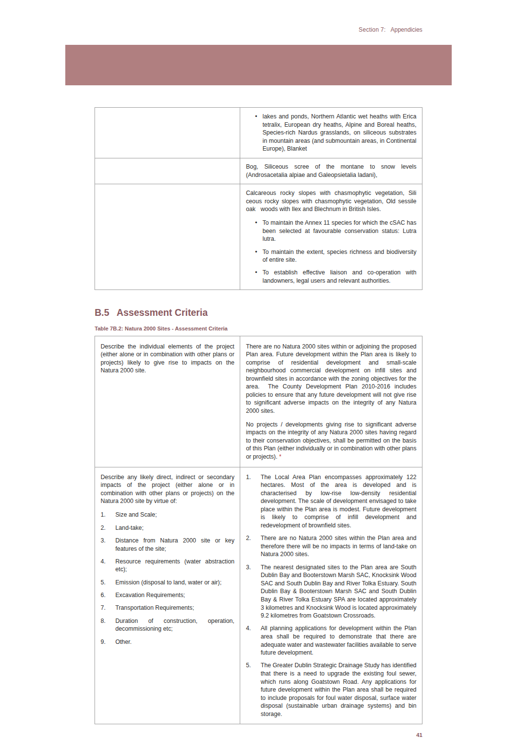Section 7: Appendicies
| | lakes and ponds, Northern Atlantic wet heaths with Erica tetralix, European dry heaths, Alpine and Boreal heaths, Species-rich Nardus grasslands, on siliceous substrates in mountain areas (and submountain areas, in Continental Europe), Blanket |
| | Bog, Siliceous scree of the montane to snow levels (Androsacetalia alpiae and Galeopsietalia ladani), |
| | Calcareous rocky slopes with chasmophytic vegetation, Sili ceous rocky slopes with chasmophytic vegetation, Old sessile oak woods with Ilex and Blechnum in British Isles. To maintain the Annex 11 species for which the cSAC has been selected at favourable conservation status: Lutra lutra. To maintain the extent, species richness and biodiversity of entire site. To establish effective liaison and co-operation with landowners, legal users and relevant authorities. |
B.5 Assessment Criteria
Table 7B.2: Natura 2000 Sites - Assessment Criteria
| Describe the individual elements of the project (either alone or in combination with other plans or projects) likely to give rise to impacts on the Natura 2000 site. | There are no Natura 2000 sites within or adjoining the proposed Plan area. Future development within the Plan area is likely to comprise of residential development and small-scale neighbourhood commercial development on infill sites and brownfield sites in accordance with the zoning objectives for the area. The County Development Plan 2010-2016 includes policies to ensure that any future development will not give rise to significant adverse impacts on the integrity of any Natura 2000 sites. No projects / developments giving rise to significant adverse impacts on the integrity of any Natura 2000 sites having regard to their conservation objectives, shall be permitted on the basis of this Plan (either individually or in combination with other plans or projects). * |
| Describe any likely direct, indirect or secondary impacts of the project (either alone or in combination with other plans or projects) on the Natura 2000 site by virtue of: Size and Scale; Land-take; Distance from Natura 2000 site or key features of the site; Resource requirements (water abstraction etc); Emission (disposal to land, water or air); Excavation Requirements; Transportation Requirements; Duration of construction, operation, decommissioning etc; Other. | The Local Area Plan encompasses approximately 122 hectares. Most of the area is developed and is characterised by low-rise low-density residential development. The scale of development envisaged to take place within the Plan area is modest. Future development is likely to comprise of infill development and redevelopment of brownfield sites. There are no Natura 2000 sites within the Plan area and therefore there will be no impacts in terms of land-take on Natura 2000 sites. The nearest designated sites to the Plan area are South Dublin Bay and Booterstown Marsh SAC, Knocksink Wood SAC and South Dublin Bay and River Tolka Estuary. South Dublin Bay & Booterstown Marsh SAC and South Dublin Bay & River Tolka Estuary SPA are located approximately 3 kilometres and Knocksink Wood is located approximately 9.2 kilometres from Goatstown Crossroads. All planning applications for development within the Plan area shall be required to demonstrate that there are adequate water and wastewater facilities available to serve future development. The Greater Dublin Strategic Drainage Study has identified that there is a need to upgrade the existing foul sewer, which runs along Goatstown Road. Any applications for future development within the Plan area shall be required to include proposals for foul water disposal, surface water disposal (sustainable urban drainage systems) and bin storage. |
41